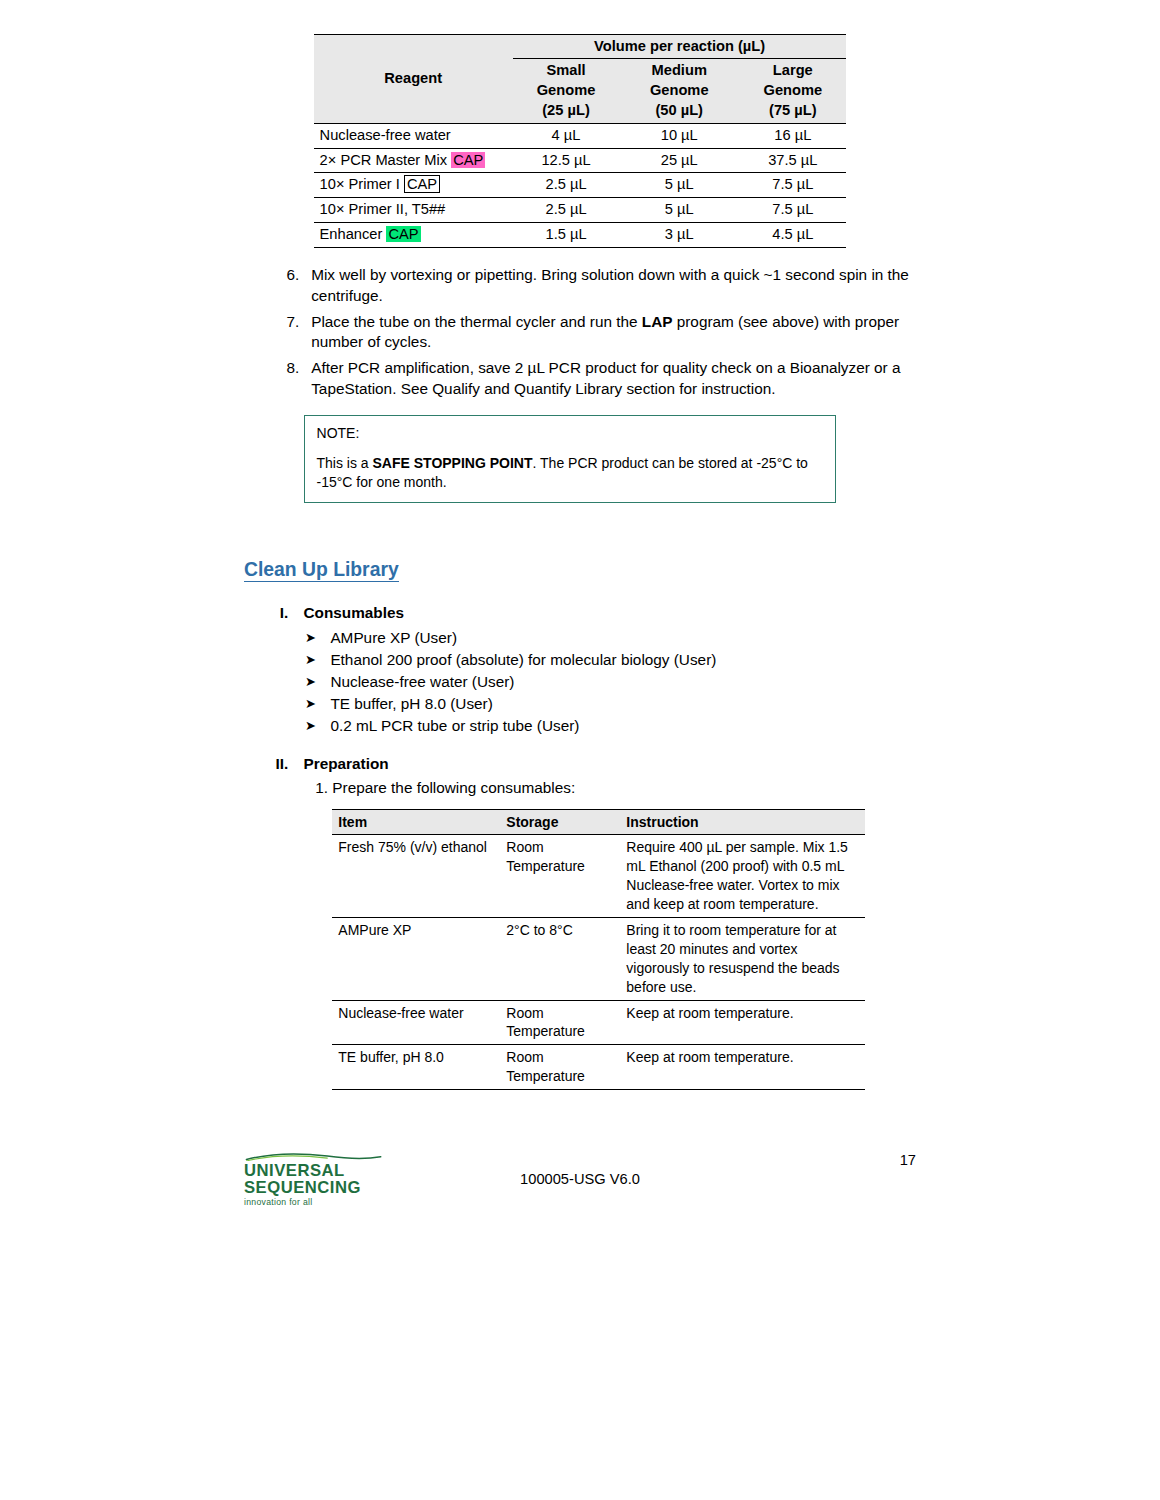| Reagent | Volume per reaction (µL) |
| --- | --- |
| Small Genome (25 µL) | Medium Genome (50 µL) | Large Genome (75 µL) |
| Nuclease-free water | 4 µL | 10 µL | 16 µL |
| 2× PCR Master Mix CAP | 12.5 µL | 25 µL | 37.5 µL |
| 10× Primer I CAP | 2.5 µL | 5 µL | 7.5 µL |
| 10× Primer II, T5## | 2.5 µL | 5 µL | 7.5 µL |
| Enhancer CAP | 1.5 µL | 3 µL | 4.5 µL |
Mix well by vortexing or pipetting. Bring solution down with a quick ~1 second spin in the centrifuge.
Place the tube on the thermal cycler and run the LAP program (see above) with proper number of cycles.
After PCR amplification, save 2 µL PCR product for quality check on a Bioanalyzer or a TapeStation. See Qualify and Quantify Library section for instruction.
NOTE:
This is a SAFE STOPPING POINT. The PCR product can be stored at -25°C to -15°C for one month.
Clean Up Library
I.
Consumables
AMPure XP (User)
Ethanol 200 proof (absolute) for molecular biology (User)
Nuclease-free water (User)
TE buffer, pH 8.0 (User)
0.2 mL PCR tube or strip tube (User)
II.
Preparation
Prepare the following consumables:
| Item | Storage | Instruction |
| --- | --- | --- |
| Fresh 75% (v/v) ethanol | Room Temperature | Require 400 µL per sample. Mix 1.5 mL Ethanol (200 proof) with 0.5 mL Nuclease-free water. Vortex to mix and keep at room temperature. |
| AMPure XP | 2°C to 8°C | Bring it to room temperature for at least 20 minutes and vortex vigorously to resuspend the beads before use. |
| Nuclease-free water | Room Temperature | Keep at room temperature. |
| TE buffer, pH 8.0 | Room Temperature | Keep at room temperature. |
UNIVERSAL
SEQUENCING
innovation for all
100005-USG V6.0
17